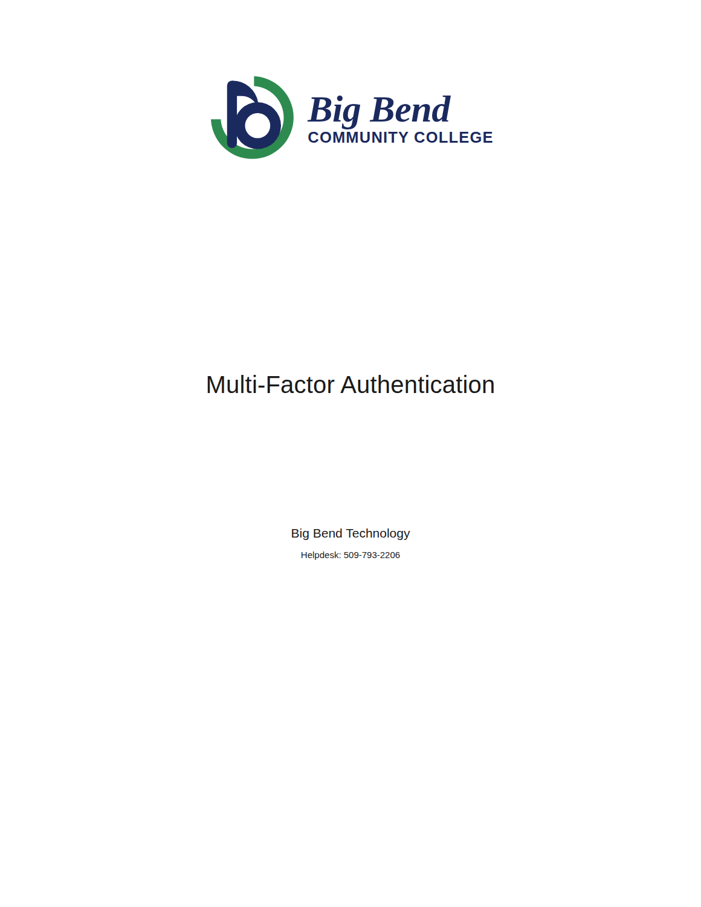Big Bend COMMUNITY COLLEGE
Multi-Factor Authentication
Big Bend Technology
Helpdesk: 509-793-2206